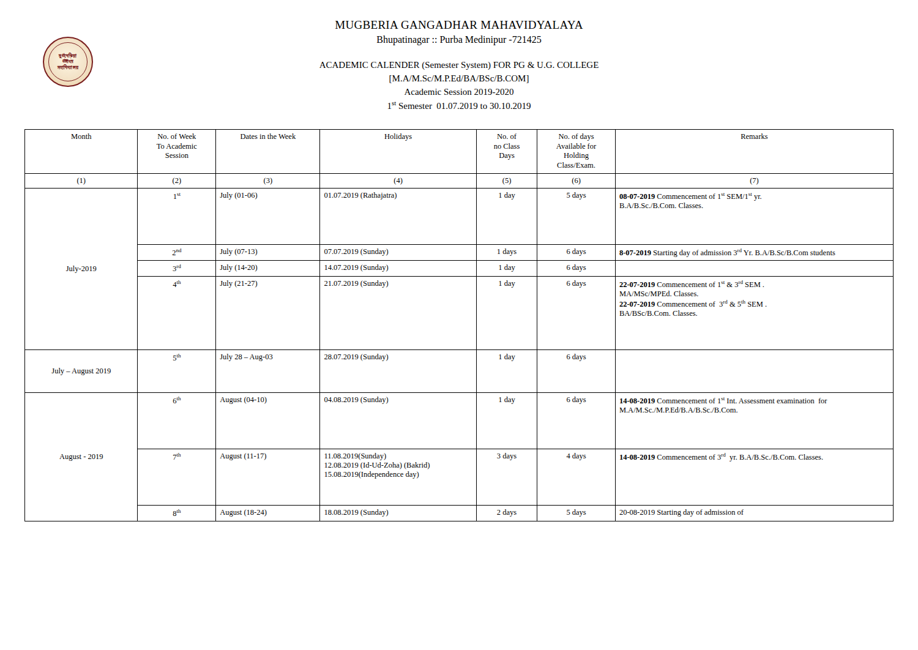মুগবেড়িয়া
গঙ্গাধর
মহাবিদ্যালয়
MUGBERIA GANGADHAR MAHAVIDYALAYA
Bhupatinagar :: Purba Medinipur -721425
ACADEMIC CALENDER (Semester System) FOR PG & U.G. COLLEGE
[M.A/M.Sc/M.P.Ed/BA/BSc/B.COM]
Academic Session 2019-2020
1st Semester 01.07.2019 to 30.10.2019
| Month | No. of Week To Academic Session | Dates in the Week | Holidays | No. of no Class Days | No. of days Available for Holding Class/Exam. | Remarks |
| --- | --- | --- | --- | --- | --- | --- |
| (1) | (2) | (3) | (4) | (5) | (6) | (7) |
| July-2019 | 1 st | July (01-06) | 01.07.2019 (Rathajatra) | 1 day | 5 days | 08-07-2019 Commencement of 1 st SEM/1 st yr. B.A/B.Sc./B.Com. Classes. |
| 2 nd | July (07-13) | 07.07.2019 (Sunday) | 1 days | 6 days | 8-07-2019 Starting day of admission 3 rd Yr. B.A/B.Sc/B.Com students |
| 3 rd | July (14-20) | 14.07.2019 (Sunday) | 1 day | 6 days | |
| 4 th | July (21-27) | 21.07.2019 (Sunday) | 1 day | 6 days | 22-07-2019 Commencement of 1 st & 3 rd SEM . MA/MSc/MPEd. Classes. 22-07-2019 Commencement of 3 rd & 5 th SEM . BA/BSc/B.Com. Classes. |
| July – August 2019 | 5 th | July 28 – Aug-03 | 28.07.2019 (Sunday) | 1 day | 6 days | |
| August - 2019 | 6 th | August (04-10) | 04.08.2019 (Sunday) | 1 day | 6 days | 14-08-2019 Commencement of 1 st Int. Assessment examination for M.A/M.Sc./M.P.Ed/B.A/B.Sc./B.Com. |
| 7 th | August (11-17) | 11.08.2019(Sunday) 12.08.2019 (Id-Ud-Zoha) (Bakrid) 15.08.2019(Independence day) | 3 days | 4 days | 14-08-2019 Commencement of 3 rd yr. B.A/B.Sc./B.Com. Classes. |
| 8 th | August (18-24) | 18.08.2019 (Sunday) | 2 days | 5 days | 20-08-2019 Starting day of admission of |